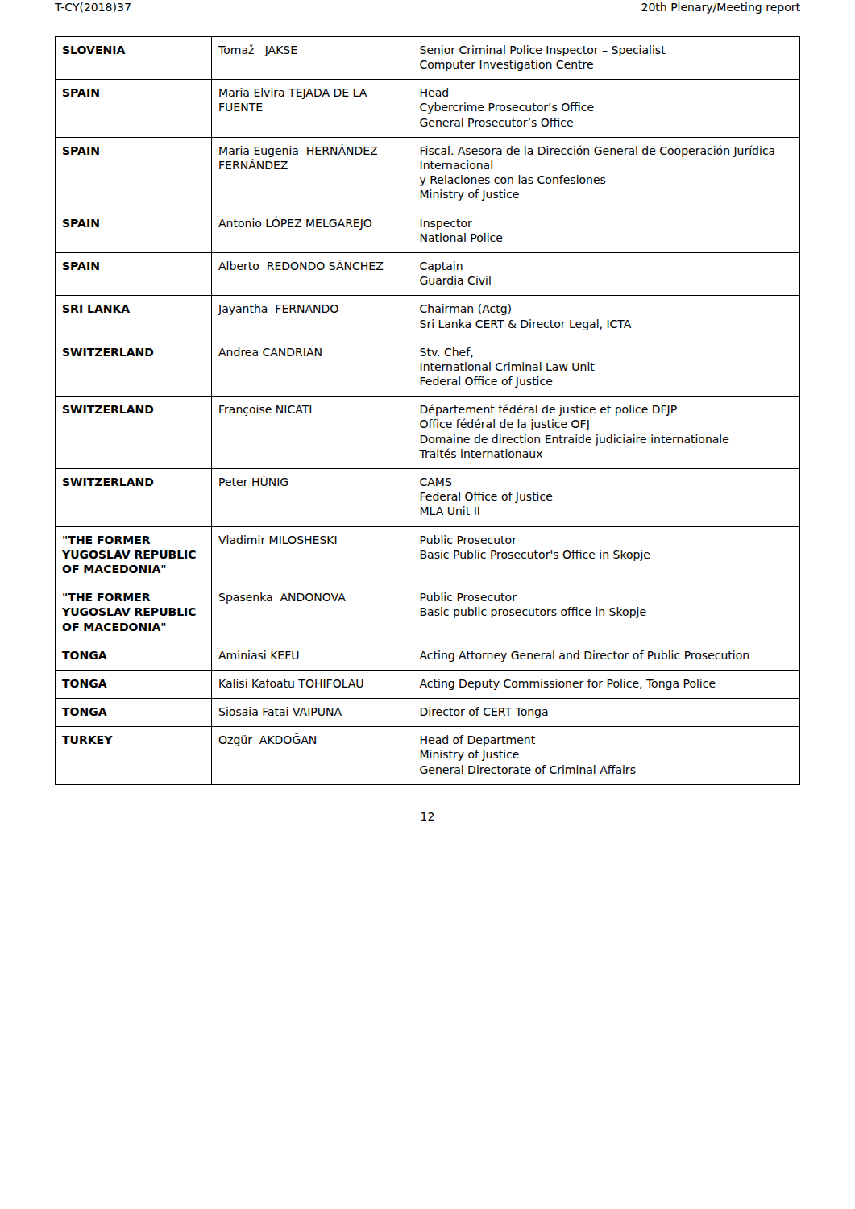T-CY(2018)37 20th Plenary/Meeting report
| SLOVENIA | Tomaž JAKSE | Senior Criminal Police Inspector – Specialist Computer Investigation Centre |
| SPAIN | Maria Elvira TEJADA DE LA FUENTE | Head Cybercrime Prosecutor’s Office General Prosecutor’s Office |
| SPAIN | Maria Eugenia HERNÁNDEZ FERNÁNDEZ | Fiscal. Asesora de la Dirección General de Cooperación Jurídica Internacional y Relaciones con las Confesiones Ministry of Justice |
| SPAIN | Antonio LÓPEZ MELGAREJO | Inspector National Police |
| SPAIN | Alberto REDONDO SÁNCHEZ | Captain Guardia Civil |
| SRI LANKA | Jayantha FERNANDO | Chairman (Actg) Sri Lanka CERT & Director Legal, ICTA |
| SWITZERLAND | Andrea CANDRIAN | Stv. Chef, International Criminal Law Unit Federal Office of Justice |
| SWITZERLAND | Françoise NICATI | Département fédéral de justice et police DFJP Office fédéral de la justice OFJ Domaine de direction Entraide judiciaire internationale Traités internationaux |
| SWITZERLAND | Peter HÜNIG | CAMS Federal Office of Justice MLA Unit II |
| "THE FORMER YUGOSLAV REPUBLIC OF MACEDONIA" | Vladimir MILOSHESKI | Public Prosecutor Basic Public Prosecutor's Office in Skopje |
| "THE FORMER YUGOSLAV REPUBLIC OF MACEDONIA" | Spasenka ANDONOVA | Public Prosecutor Basic public prosecutors office in Skopje |
| TONGA | Aminiasi KEFU | Acting Attorney General and Director of Public Prosecution |
| TONGA | Kalisi Kafoatu TOHIFOLAU | Acting Deputy Commissioner for Police, Tonga Police |
| TONGA | Siosaia Fatai VAIPUNA | Director of CERT Tonga |
| TURKEY | Ozgür AKDOĞAN | Head of Department Ministry of Justice General Directorate of Criminal Affairs |
12